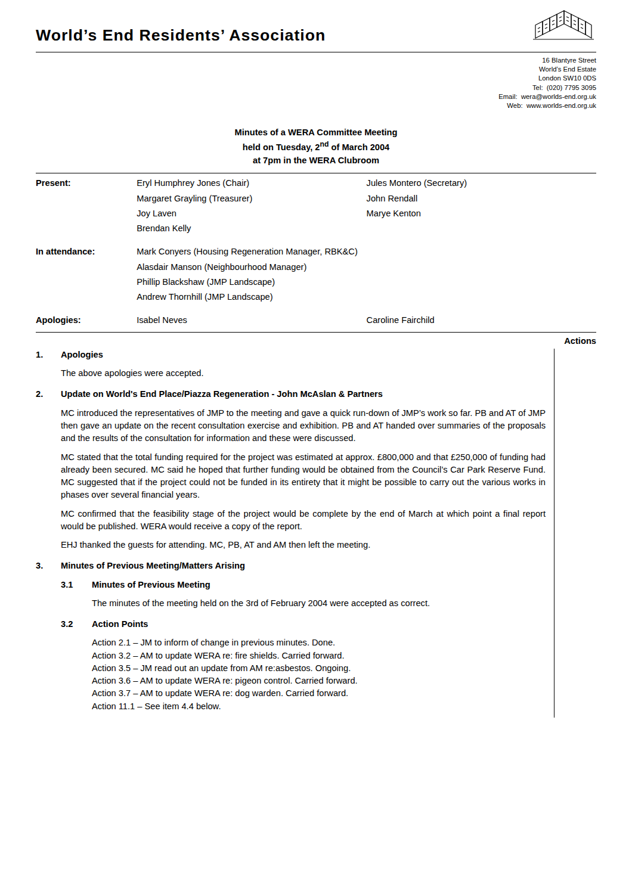World’s End Residents’ Association
16 Blantyre Street
World’s End Estate
London SW10 0DS
Tel: (020) 7795 3095
Email: wera@worlds-end.org.uk
Web: www.worlds-end.org.uk
Minutes of a WERA Committee Meeting
held on Tuesday, 2nd of March 2004
at 7pm in the WERA Clubroom
| Present: | Eryl Humphrey Jones (Chair) | Jules Montero (Secretary) |
| | Margaret Grayling (Treasurer) | John Rendall |
| | Joy Laven | Marye Kenton |
| | Brendan Kelly | |
| In attendance: | Mark Conyers (Housing Regeneration Manager, RBK&C) |
| | Alasdair Manson (Neighbourhood Manager) |
| | Phillip Blackshaw (JMP Landscape) |
| | Andrew Thornhill (JMP Landscape) |
| Apologies: | Isabel Neves | Caroline Fairchild |
Actions
1.
Apologies
The above apologies were accepted.
2.
Update on World's End Place/Piazza Regeneration - John McAslan & Partners
MC introduced the representatives of JMP to the meeting and gave a quick run-down of JMP’s work so far. PB and AT of JMP then gave an update on the recent consultation exercise and exhibition. PB and AT handed over summaries of the proposals and the results of the consultation for information and these were discussed.
MC stated that the total funding required for the project was estimated at approx. £800,000 and that £250,000 of funding had already been secured. MC said he hoped that further funding would be obtained from the Council’s Car Park Reserve Fund. MC suggested that if the project could not be funded in its entirety that it might be possible to carry out the various works in phases over several financial years.
MC confirmed that the feasibility stage of the project would be complete by the end of March at which point a final report would be published. WERA would receive a copy of the report.
EHJ thanked the guests for attending. MC, PB, AT and AM then left the meeting.
3.
Minutes of Previous Meeting/Matters Arising
3.1
Minutes of Previous Meeting
The minutes of the meeting held on the 3rd of February 2004 were accepted as correct.
3.2
Action Points
Action 2.1 – JM to inform of change in previous minutes. Done.
Action 3.2 – AM to update WERA re: fire shields. Carried forward.
Action 3.5 – JM read out an update from AM re:asbestos. Ongoing.
Action 3.6 – AM to update WERA re: pigeon control. Carried forward.
Action 3.7 – AM to update WERA re: dog warden. Carried forward.
Action 11.1 – See item 4.4 below.